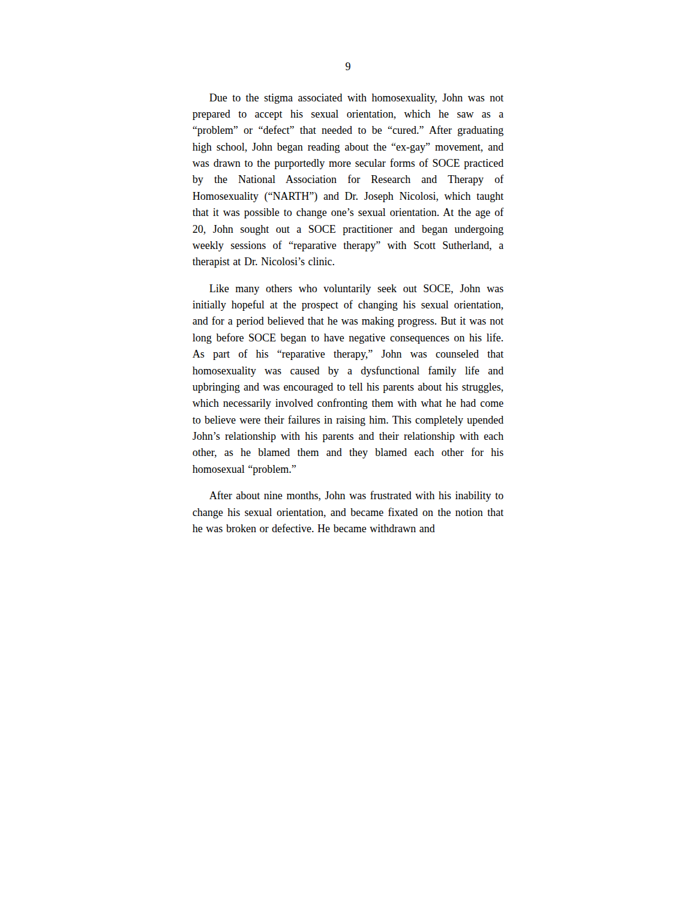9
Due to the stigma associated with homo­sexuality, John was not prepared to accept his sexual orientation, which he saw as a “problem” or “defect” that needed to be “cured.” After graduating high school, John began reading about the “ex-gay” movement, and was drawn to the purportedly more secular forms of SOCE practiced by the National Association for Research and Therapy of Homosexuality (“NARTH”) and Dr. Joseph Nicolosi, which taught that it was possible to change one’s sexual orientation. At the age of 20, John sought out a SOCE practitioner and began undergoing weekly sessions of “reparative therapy” with Scott Sutherland, a therapist at Dr. Nicolosi’s clinic.
Like many others who voluntarily seek out SOCE, John was initially hopeful at the prospect of changing his sexual orientation, and for a period believed that he was making progress. But it was not long before SOCE began to have negative consequences on his life. As part of his “reparative therapy,” John was counseled that homosexuality was caused by a dysfunctional family life and upbringing and was encouraged to tell his parents about his struggles, which neces­sarily involved confronting them with what he had come to believe were their failures in raising him. This completely upended John’s relationship with his parents and their relationship with each other, as he blamed them and they blamed each other for his homosexual “problem.”
After about nine months, John was frustrated with his inability to change his sexual orientation, and became fixated on the notion that he was broken or defective. He became withdrawn and